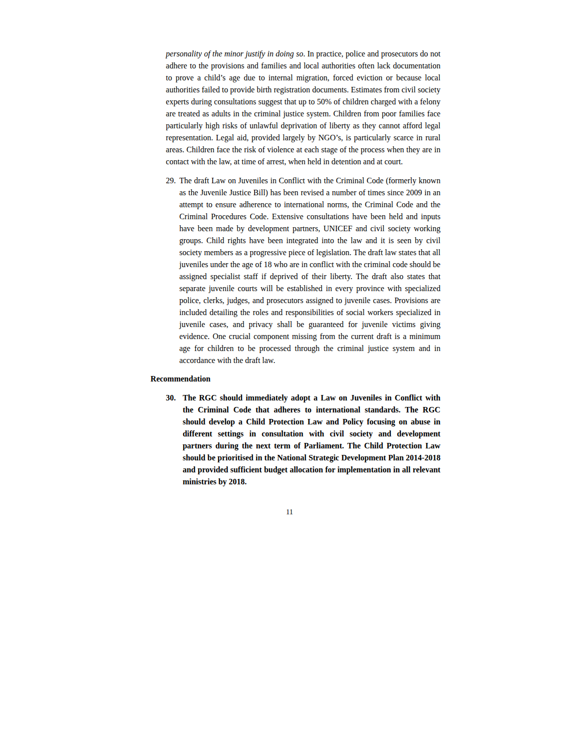personality of the minor justify in doing so. In practice, police and prosecutors do not adhere to the provisions and families and local authorities often lack documentation to prove a child’s age due to internal migration, forced eviction or because local authorities failed to provide birth registration documents. Estimates from civil society experts during consultations suggest that up to 50% of children charged with a felony are treated as adults in the criminal justice system. Children from poor families face particularly high risks of unlawful deprivation of liberty as they cannot afford legal representation. Legal aid, provided largely by NGO’s, is particularly scarce in rural areas. Children face the risk of violence at each stage of the process when they are in contact with the law, at time of arrest, when held in detention and at court.
29. The draft Law on Juveniles in Conflict with the Criminal Code (formerly known as the Juvenile Justice Bill) has been revised a number of times since 2009 in an attempt to ensure adherence to international norms, the Criminal Code and the Criminal Procedures Code. Extensive consultations have been held and inputs have been made by development partners, UNICEF and civil society working groups. Child rights have been integrated into the law and it is seen by civil society members as a progressive piece of legislation. The draft law states that all juveniles under the age of 18 who are in conflict with the criminal code should be assigned specialist staff if deprived of their liberty. The draft also states that separate juvenile courts will be established in every province with specialized police, clerks, judges, and prosecutors assigned to juvenile cases. Provisions are included detailing the roles and responsibilities of social workers specialized in juvenile cases, and privacy shall be guaranteed for juvenile victims giving evidence. One crucial component missing from the current draft is a minimum age for children to be processed through the criminal justice system and in accordance with the draft law.
Recommendation
30. The RGC should immediately adopt a Law on Juveniles in Conflict with the Criminal Code that adheres to international standards. The RGC should develop a Child Protection Law and Policy focusing on abuse in different settings in consultation with civil society and development partners during the next term of Parliament. The Child Protection Law should be prioritised in the National Strategic Development Plan 2014-2018 and provided sufficient budget allocation for implementation in all relevant ministries by 2018.
11